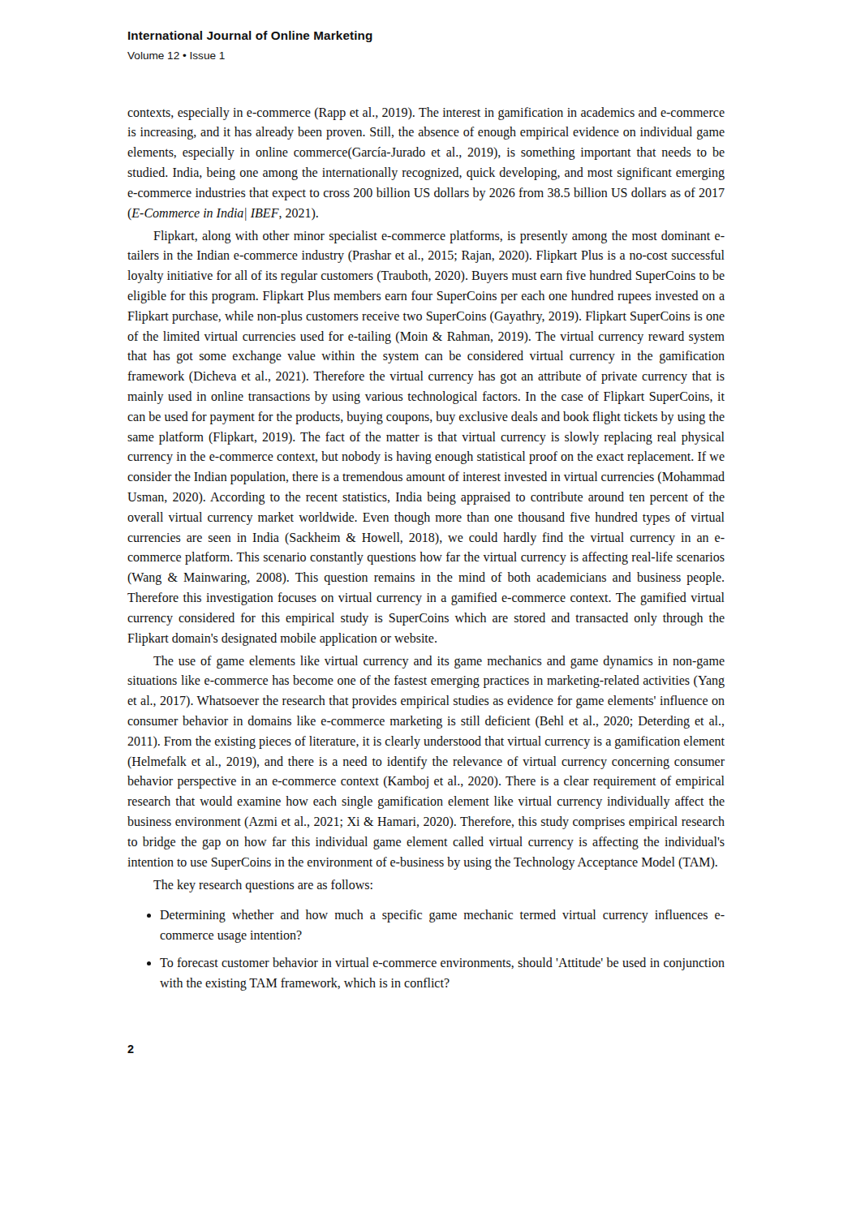International Journal of Online Marketing
Volume 12 • Issue 1
contexts, especially in e-commerce (Rapp et al., 2019). The interest in gamification in academics and e-commerce is increasing, and it has already been proven. Still, the absence of enough empirical evidence on individual game elements, especially in online commerce(García-Jurado et al., 2019), is something important that needs to be studied. India, being one among the internationally recognized, quick developing, and most significant emerging e-commerce industries that expect to cross 200 billion US dollars by 2026 from 38.5 billion US dollars as of 2017 (E-Commerce in India| IBEF, 2021).
Flipkart, along with other minor specialist e-commerce platforms, is presently among the most dominant e-tailers in the Indian e-commerce industry (Prashar et al., 2015; Rajan, 2020). Flipkart Plus is a no-cost successful loyalty initiative for all of its regular customers (Trauboth, 2020). Buyers must earn five hundred SuperCoins to be eligible for this program. Flipkart Plus members earn four SuperCoins per each one hundred rupees invested on a Flipkart purchase, while non-plus customers receive two SuperCoins (Gayathry, 2019). Flipkart SuperCoins is one of the limited virtual currencies used for e-tailing (Moin & Rahman, 2019). The virtual currency reward system that has got some exchange value within the system can be considered virtual currency in the gamification framework (Dicheva et al., 2021). Therefore the virtual currency has got an attribute of private currency that is mainly used in online transactions by using various technological factors. In the case of Flipkart SuperCoins, it can be used for payment for the products, buying coupons, buy exclusive deals and book flight tickets by using the same platform (Flipkart, 2019). The fact of the matter is that virtual currency is slowly replacing real physical currency in the e-commerce context, but nobody is having enough statistical proof on the exact replacement. If we consider the Indian population, there is a tremendous amount of interest invested in virtual currencies (Mohammad Usman, 2020). According to the recent statistics, India being appraised to contribute around ten percent of the overall virtual currency market worldwide. Even though more than one thousand five hundred types of virtual currencies are seen in India (Sackheim & Howell, 2018), we could hardly find the virtual currency in an e-commerce platform. This scenario constantly questions how far the virtual currency is affecting real-life scenarios (Wang & Mainwaring, 2008). This question remains in the mind of both academicians and business people. Therefore this investigation focuses on virtual currency in a gamified e-commerce context. The gamified virtual currency considered for this empirical study is SuperCoins which are stored and transacted only through the Flipkart domain's designated mobile application or website.
The use of game elements like virtual currency and its game mechanics and game dynamics in non-game situations like e-commerce has become one of the fastest emerging practices in marketing-related activities (Yang et al., 2017). Whatsoever the research that provides empirical studies as evidence for game elements' influence on consumer behavior in domains like e-commerce marketing is still deficient (Behl et al., 2020; Deterding et al., 2011). From the existing pieces of literature, it is clearly understood that virtual currency is a gamification element (Helmefalk et al., 2019), and there is a need to identify the relevance of virtual currency concerning consumer behavior perspective in an e-commerce context (Kamboj et al., 2020). There is a clear requirement of empirical research that would examine how each single gamification element like virtual currency individually affect the business environment (Azmi et al., 2021; Xi & Hamari, 2020). Therefore, this study comprises empirical research to bridge the gap on how far this individual game element called virtual currency is affecting the individual's intention to use SuperCoins in the environment of e-business by using the Technology Acceptance Model (TAM).
The key research questions are as follows:
Determining whether and how much a specific game mechanic termed virtual currency influences e-commerce usage intention?
To forecast customer behavior in virtual e-commerce environments, should 'Attitude' be used in conjunction with the existing TAM framework, which is in conflict?
2